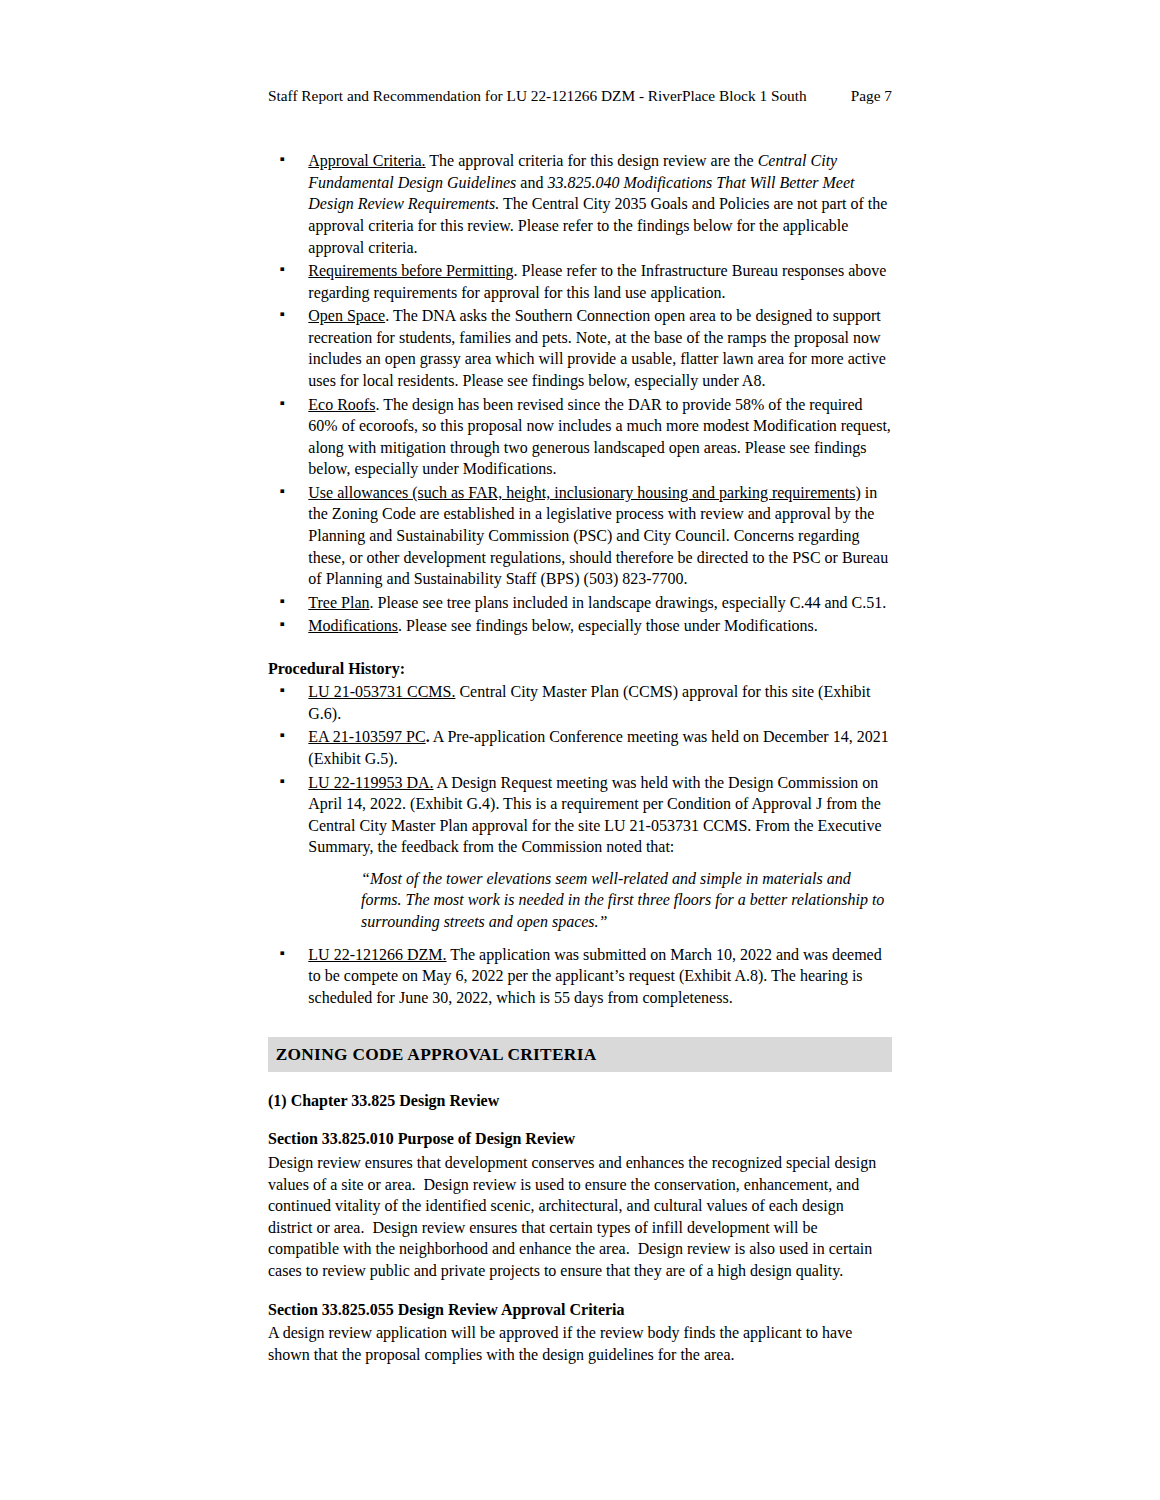Staff Report and Recommendation for LU 22-121266 DZM - RiverPlace Block 1 South
Page 7
Approval Criteria. The approval criteria for this design review are the Central City Fundamental Design Guidelines and 33.825.040 Modifications That Will Better Meet Design Review Requirements. The Central City 2035 Goals and Policies are not part of the approval criteria for this review. Please refer to the findings below for the applicable approval criteria.
Requirements before Permitting. Please refer to the Infrastructure Bureau responses above regarding requirements for approval for this land use application.
Open Space. The DNA asks the Southern Connection open area to be designed to support recreation for students, families and pets. Note, at the base of the ramps the proposal now includes an open grassy area which will provide a usable, flatter lawn area for more active uses for local residents. Please see findings below, especially under A8.
Eco Roofs. The design has been revised since the DAR to provide 58% of the required 60% of ecoroofs, so this proposal now includes a much more modest Modification request, along with mitigation through two generous landscaped open areas. Please see findings below, especially under Modifications.
Use allowances (such as FAR, height, inclusionary housing and parking requirements) in the Zoning Code are established in a legislative process with review and approval by the Planning and Sustainability Commission (PSC) and City Council. Concerns regarding these, or other development regulations, should therefore be directed to the PSC or Bureau of Planning and Sustainability Staff (BPS) (503) 823-7700.
Tree Plan. Please see tree plans included in landscape drawings, especially C.44 and C.51.
Modifications. Please see findings below, especially those under Modifications.
Procedural History:
LU 21-053731 CCMS. Central City Master Plan (CCMS) approval for this site (Exhibit G.6).
EA 21-103597 PC. A Pre-application Conference meeting was held on December 14, 2021 (Exhibit G.5).
LU 22-119953 DA. A Design Request meeting was held with the Design Commission on April 14, 2022. (Exhibit G.4). This is a requirement per Condition of Approval J from the Central City Master Plan approval for the site LU 21-053731 CCMS. From the Executive Summary, the feedback from the Commission noted that:
“Most of the tower elevations seem well-related and simple in materials and forms. The most work is needed in the first three floors for a better relationship to surrounding streets and open spaces.”
LU 22-121266 DZM. The application was submitted on March 10, 2022 and was deemed to be compete on May 6, 2022 per the applicant’s request (Exhibit A.8). The hearing is scheduled for June 30, 2022, which is 55 days from completeness.
ZONING CODE APPROVAL CRITERIA
(1) Chapter 33.825 Design Review
Section 33.825.010 Purpose of Design Review
Design review ensures that development conserves and enhances the recognized special design values of a site or area. Design review is used to ensure the conservation, enhancement, and continued vitality of the identified scenic, architectural, and cultural values of each design district or area. Design review ensures that certain types of infill development will be compatible with the neighborhood and enhance the area. Design review is also used in certain cases to review public and private projects to ensure that they are of a high design quality.
Section 33.825.055 Design Review Approval Criteria
A design review application will be approved if the review body finds the applicant to have shown that the proposal complies with the design guidelines for the area.